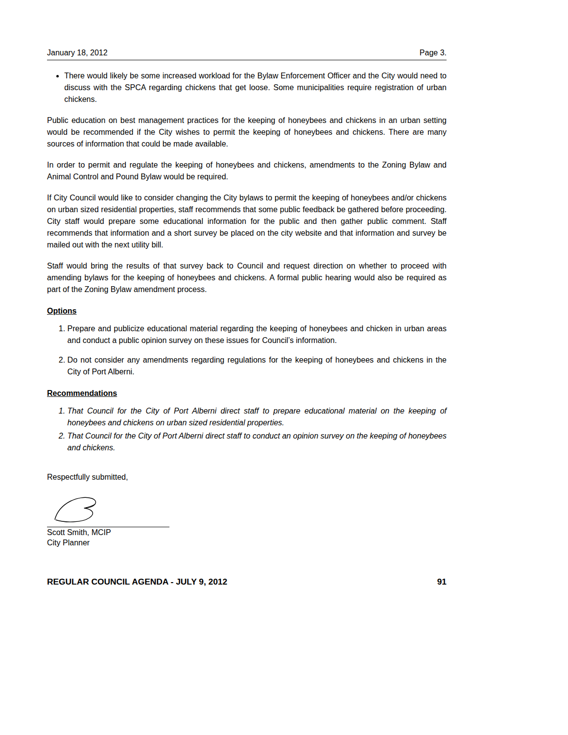January 18, 2012
Page 3.
There would likely be some increased workload for the Bylaw Enforcement Officer and the City would need to discuss with the SPCA regarding chickens that get loose. Some municipalities require registration of urban chickens.
Public education on best management practices for the keeping of honeybees and chickens in an urban setting would be recommended if the City wishes to permit the keeping of honeybees and chickens. There are many sources of information that could be made available.
In order to permit and regulate the keeping of honeybees and chickens, amendments to the Zoning Bylaw and Animal Control and Pound Bylaw would be required.
If City Council would like to consider changing the City bylaws to permit the keeping of honeybees and/or chickens on urban sized residential properties, staff recommends that some public feedback be gathered before proceeding. City staff would prepare some educational information for the public and then gather public comment. Staff recommends that information and a short survey be placed on the city website and that information and survey be mailed out with the next utility bill.
Staff would bring the results of that survey back to Council and request direction on whether to proceed with amending bylaws for the keeping of honeybees and chickens. A formal public hearing would also be required as part of the Zoning Bylaw amendment process.
Options
Prepare and publicize educational material regarding the keeping of honeybees and chicken in urban areas and conduct a public opinion survey on these issues for Council’s information.
Do not consider any amendments regarding regulations for the keeping of honeybees and chickens in the City of Port Alberni.
Recommendations
That Council for the City of Port Alberni direct staff to prepare educational material on the keeping of honeybees and chickens on urban sized residential properties.
That Council for the City of Port Alberni direct staff to conduct an opinion survey on the keeping of honeybees and chickens.
Respectfully submitted,
Scott Smith, MCIP
City Planner
REGULAR COUNCIL AGENDA - JULY 9, 2012
91